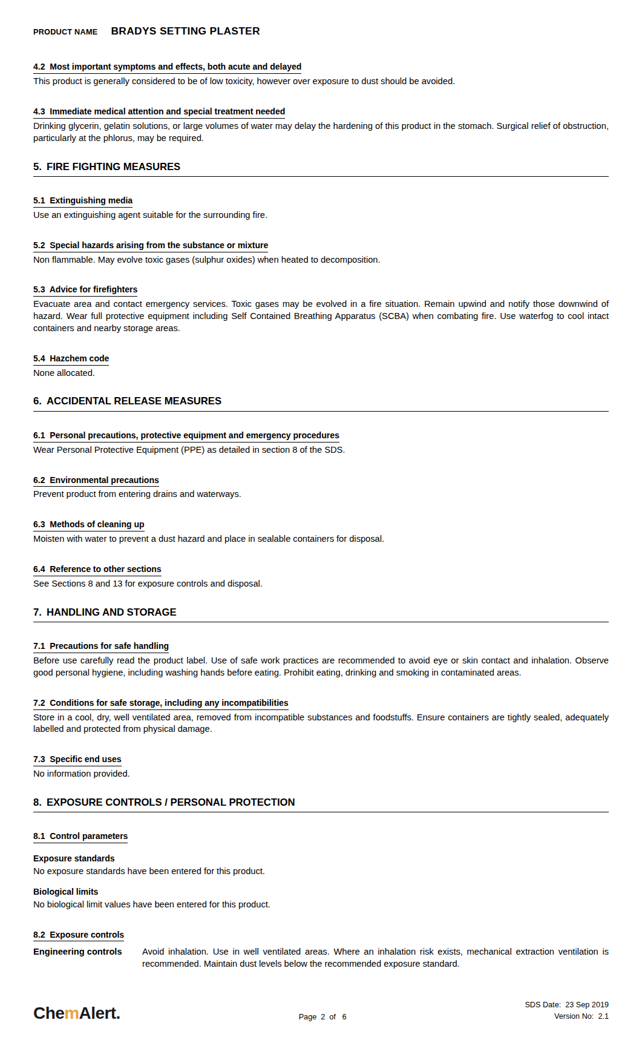PRODUCT NAME BRADYS SETTING PLASTER
4.2 Most important symptoms and effects, both acute and delayed
This product is generally considered to be of low toxicity, however over exposure to dust should be avoided.
4.3 Immediate medical attention and special treatment needed
Drinking glycerin, gelatin solutions, or large volumes of water may delay the hardening of this product in the stomach. Surgical relief of obstruction, particularly at the phlorus, may be required.
5. FIRE FIGHTING MEASURES
5.1 Extinguishing media
Use an extinguishing agent suitable for the surrounding fire.
5.2 Special hazards arising from the substance or mixture
Non flammable. May evolve toxic gases (sulphur oxides) when heated to decomposition.
5.3 Advice for firefighters
Evacuate area and contact emergency services. Toxic gases may be evolved in a fire situation. Remain upwind and notify those downwind of hazard. Wear full protective equipment including Self Contained Breathing Apparatus (SCBA) when combating fire. Use waterfog to cool intact containers and nearby storage areas.
5.4 Hazchem code
None allocated.
6. ACCIDENTAL RELEASE MEASURES
6.1 Personal precautions, protective equipment and emergency procedures
Wear Personal Protective Equipment (PPE) as detailed in section 8 of the SDS.
6.2 Environmental precautions
Prevent product from entering drains and waterways.
6.3 Methods of cleaning up
Moisten with water to prevent a dust hazard and place in sealable containers for disposal.
6.4 Reference to other sections
See Sections 8 and 13 for exposure controls and disposal.
7. HANDLING AND STORAGE
7.1 Precautions for safe handling
Before use carefully read the product label. Use of safe work practices are recommended to avoid eye or skin contact and inhalation. Observe good personal hygiene, including washing hands before eating. Prohibit eating, drinking and smoking in contaminated areas.
7.2 Conditions for safe storage, including any incompatibilities
Store in a cool, dry, well ventilated area, removed from incompatible substances and foodstuffs. Ensure containers are tightly sealed, adequately labelled and protected from physical damage.
7.3 Specific end uses
No information provided.
8. EXPOSURE CONTROLS / PERSONAL PROTECTION
8.1 Control parameters
Exposure standards
No exposure standards have been entered for this product.
Biological limits
No biological limit values have been entered for this product.
8.2 Exposure controls
| Engineering controls | Avoid inhalation. Use in well ventilated areas. Where an inhalation risk exists, mechanical extraction ventilation is recommended. Maintain dust levels below the recommended exposure standard. |
Che mAlert.
Page 2 of 6
SDS Date: 23 Sep 2019
Version No: 2.1